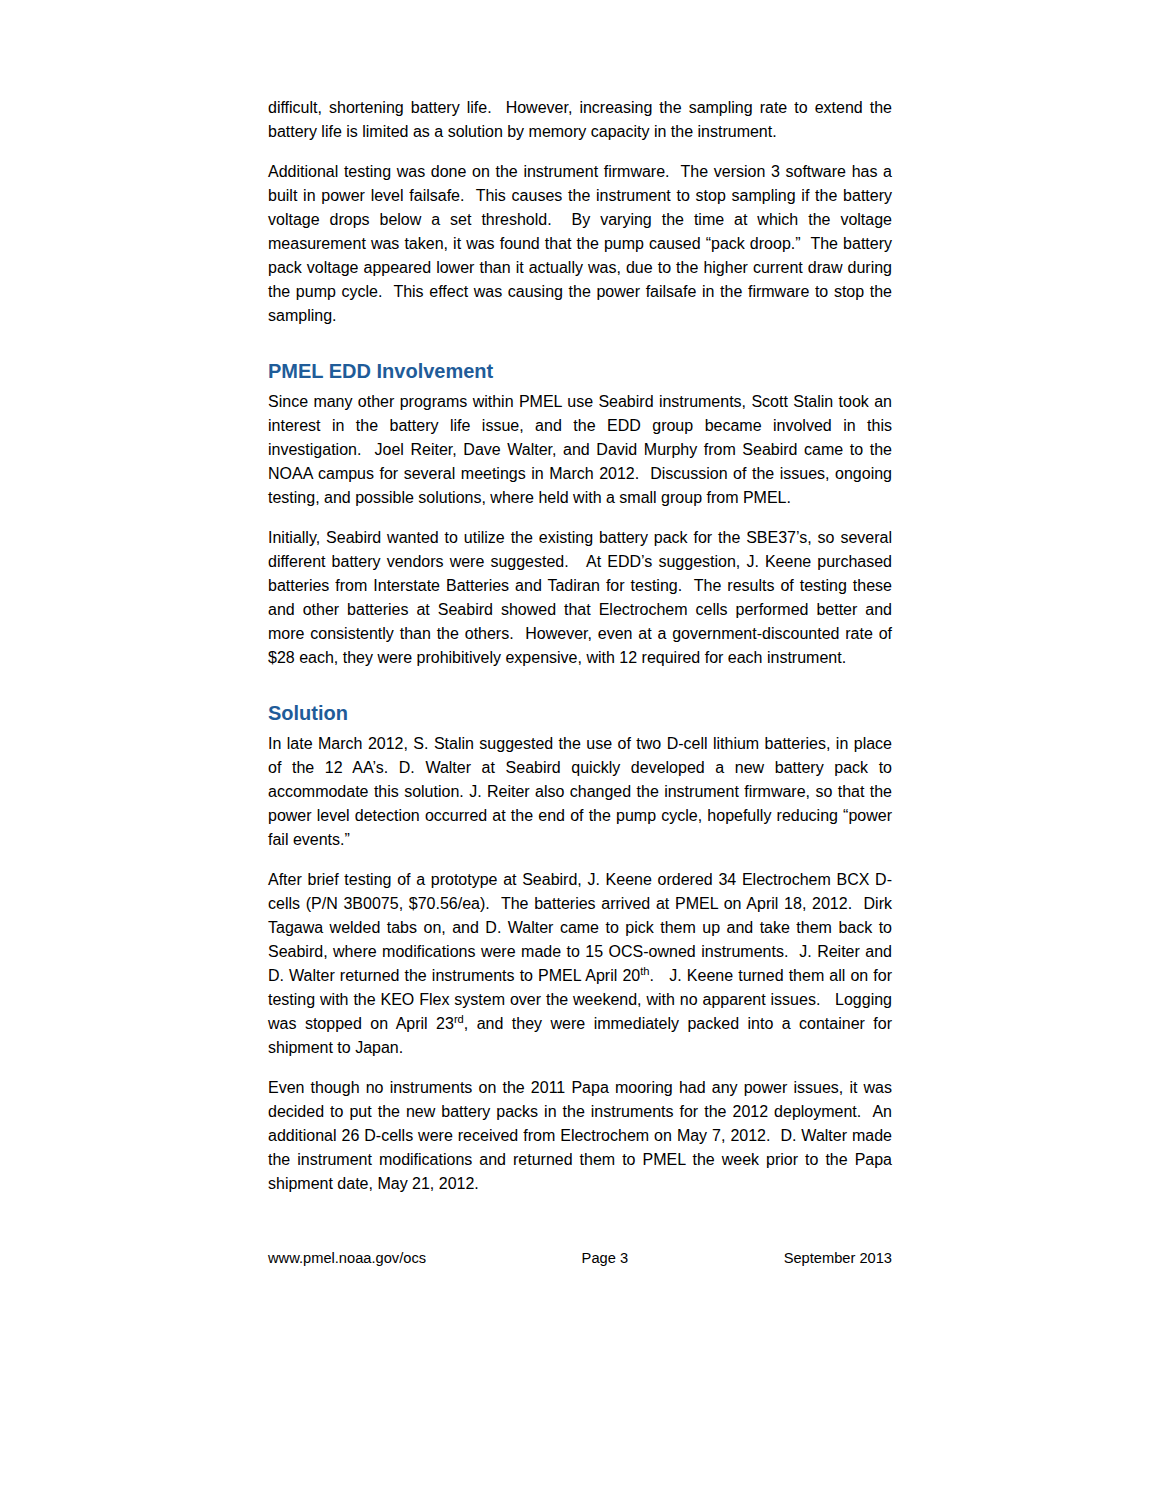difficult, shortening battery life. However, increasing the sampling rate to extend the battery life is limited as a solution by memory capacity in the instrument.
Additional testing was done on the instrument firmware. The version 3 software has a built in power level failsafe. This causes the instrument to stop sampling if the battery voltage drops below a set threshold. By varying the time at which the voltage measurement was taken, it was found that the pump caused “pack droop.” The battery pack voltage appeared lower than it actually was, due to the higher current draw during the pump cycle. This effect was causing the power failsafe in the firmware to stop the sampling.
PMEL EDD Involvement
Since many other programs within PMEL use Seabird instruments, Scott Stalin took an interest in the battery life issue, and the EDD group became involved in this investigation. Joel Reiter, Dave Walter, and David Murphy from Seabird came to the NOAA campus for several meetings in March 2012. Discussion of the issues, ongoing testing, and possible solutions, where held with a small group from PMEL.
Initially, Seabird wanted to utilize the existing battery pack for the SBE37’s, so several different battery vendors were suggested. At EDD’s suggestion, J. Keene purchased batteries from Interstate Batteries and Tadiran for testing. The results of testing these and other batteries at Seabird showed that Electrochem cells performed better and more consistently than the others. However, even at a government-discounted rate of $28 each, they were prohibitively expensive, with 12 required for each instrument.
Solution
In late March 2012, S. Stalin suggested the use of two D-cell lithium batteries, in place of the 12 AA’s. D. Walter at Seabird quickly developed a new battery pack to accommodate this solution. J. Reiter also changed the instrument firmware, so that the power level detection occurred at the end of the pump cycle, hopefully reducing “power fail events.”
After brief testing of a prototype at Seabird, J. Keene ordered 34 Electrochem BCX D-cells (P/N 3B0075, $70.56/ea). The batteries arrived at PMEL on April 18, 2012. Dirk Tagawa welded tabs on, and D. Walter came to pick them up and take them back to Seabird, where modifications were made to 15 OCS-owned instruments. J. Reiter and D. Walter returned the instruments to PMEL April 20th. J. Keene turned them all on for testing with the KEO Flex system over the weekend, with no apparent issues. Logging was stopped on April 23rd, and they were immediately packed into a container for shipment to Japan.
Even though no instruments on the 2011 Papa mooring had any power issues, it was decided to put the new battery packs in the instruments for the 2012 deployment. An additional 26 D-cells were received from Electrochem on May 7, 2012. D. Walter made the instrument modifications and returned them to PMEL the week prior to the Papa shipment date, May 21, 2012.
www.pmel.noaa.gov/ocs Page 3 September 2013